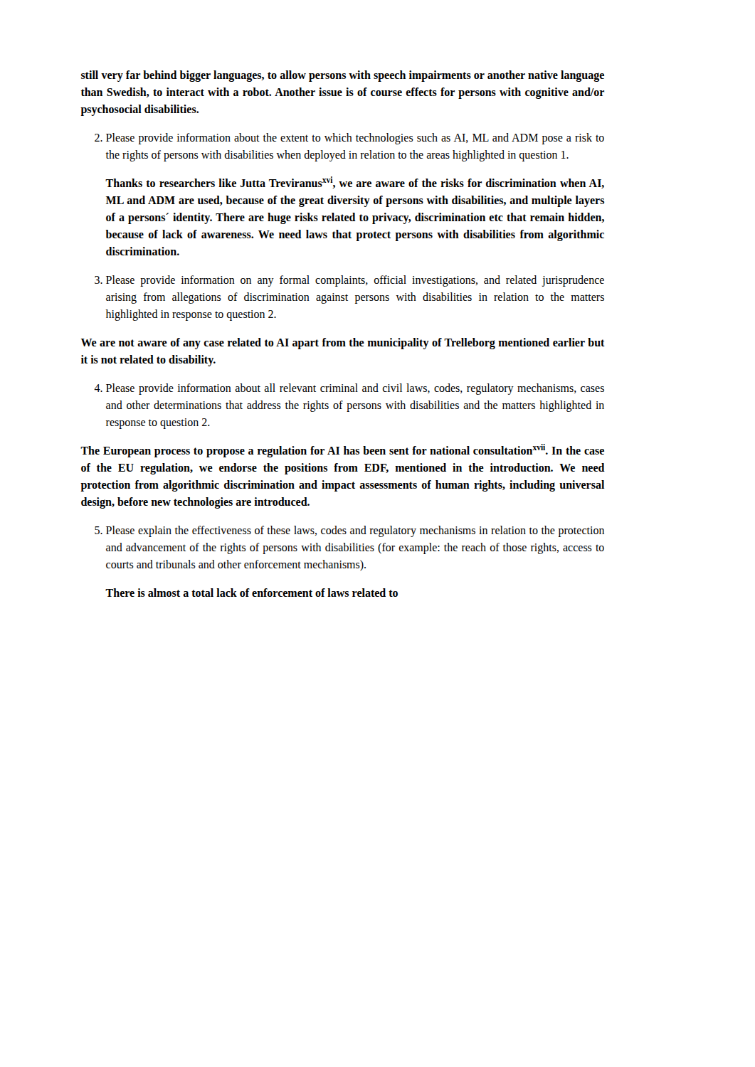still very far behind bigger languages, to allow persons with speech impairments or another native language than Swedish, to interact with a robot. Another issue is of course effects for persons with cognitive and/or psychosocial disabilities.
Please provide information about the extent to which technologies such as AI, ML and ADM pose a risk to the rights of persons with disabilities when deployed in relation to the areas highlighted in question 1.
Thanks to researchers like Jutta Treviranusxvi, we are aware of the risks for discrimination when AI, ML and ADM are used, because of the great diversity of persons with disabilities, and multiple layers of a persons´ identity. There are huge risks related to privacy, discrimination etc that remain hidden, because of lack of awareness. We need laws that protect persons with disabilities from algorithmic discrimination.
Please provide information on any formal complaints, official investigations, and related jurisprudence arising from allegations of discrimination against persons with disabilities in relation to the matters highlighted in response to question 2.
We are not aware of any case related to AI apart from the municipality of Trelleborg mentioned earlier but it is not related to disability.
Please provide information about all relevant criminal and civil laws, codes, regulatory mechanisms, cases and other determinations that address the rights of persons with disabilities and the matters highlighted in response to question 2.
The European process to propose a regulation for AI has been sent for national consultationxvii. In the case of the EU regulation, we endorse the positions from EDF, mentioned in the introduction. We need protection from algorithmic discrimination and impact assessments of human rights, including universal design, before new technologies are introduced.
Please explain the effectiveness of these laws, codes and regulatory mechanisms in relation to the protection and advancement of the rights of persons with disabilities (for example: the reach of those rights, access to courts and tribunals and other enforcement mechanisms).
There is almost a total lack of enforcement of laws related to